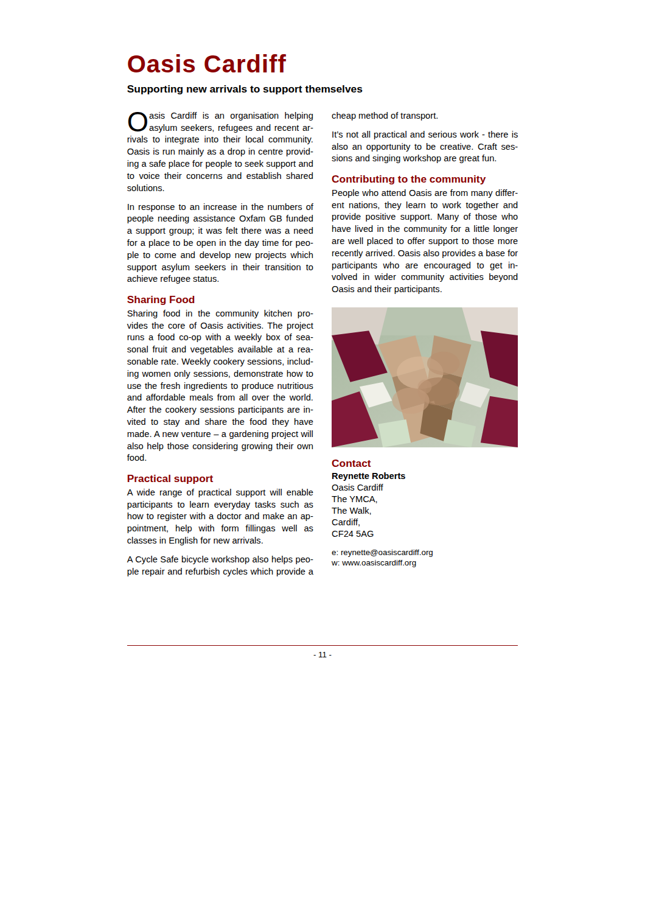Oasis Cardiff
Supporting new arrivals to support themselves
Oasis Cardiff is an organisation helping asylum seekers, refugees and recent arrivals to integrate into their local community. Oasis is run mainly as a drop in centre providing a safe place for people to seek support and to voice their concerns and establish shared solutions.
In response to an increase in the numbers of people needing assistance Oxfam GB funded a support group; it was felt there was a need for a place to be open in the day time for people to come and develop new projects which support asylum seekers in their transition to achieve refugee status.
Sharing Food
Sharing food in the community kitchen provides the core of Oasis activities. The project runs a food co-op with a weekly box of seasonal fruit and vegetables available at a reasonable rate. Weekly cookery sessions, including women only sessions, demonstrate how to use the fresh ingredients to produce nutritious and affordable meals from all over the world. After the cookery sessions participants are invited to stay and share the food they have made. A new venture – a gardening project will also help those considering growing their own food.
Practical support
A wide range of practical support will enable participants to learn everyday tasks such as how to register with a doctor and make an appointment, help with form fillingas well as classes in English for new arrivals.
A Cycle Safe bicycle workshop also helps people repair and refurbish cycles which provide a cheap method of transport.
It’s not all practical and serious work - there is also an opportunity to be creative. Craft sessions and singing workshop are great fun.
Contributing to the community
People who attend Oasis are from many different nations, they learn to work together and provide positive support. Many of those who have lived in the community for a little longer are well placed to offer support to those more recently arrived. Oasis also provides a base for participants who are encouraged to get involved in wider community activities beyond Oasis and their participants.
Contact
Reynette Roberts
Oasis Cardiff
The YMCA,
The Walk,
Cardiff,
CF24 5AG
e: reynette@oasiscardiff.org
w: www.oasiscardiff.org
- 11 -